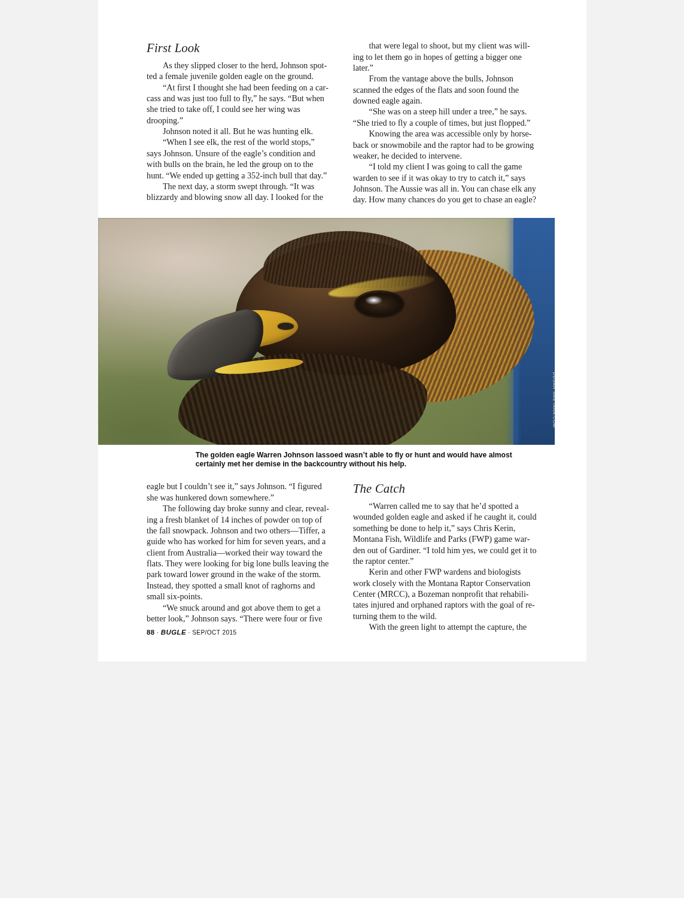First Look
As they slipped closer to the herd, Johnson spotted a female juvenile golden eagle on the ground.
“At first I thought she had been feeding on a carcass and was just too full to fly,” he says. “But when she tried to take off, I could see her wing was drooping.”
Johnson noted it all. But he was hunting elk.
“When I see elk, the rest of the world stops,” says Johnson. Unsure of the eagle’s condition and with bulls on the brain, he led the group on to the hunt. “We ended up getting a 352-inch bull that day.”
The next day, a storm swept through. “It was blizzardy and blowing snow all day. I looked for the
that were legal to shoot, but my client was willing to let them go in hopes of getting a bigger one later.”
From the vantage above the bulls, Johnson scanned the edges of the flats and soon found the downed eagle again.
“She was on a steep hill under a tree,” he says. “She tried to fly a couple of times, but just flopped.”
Knowing the area was accessible only by horseback or snowmobile and the raptor had to be growing weaker, he decided to intervene.
“I told my client I was going to call the game warden to see if it was okay to try to catch it,” says Johnson. The Aussie was all in. You can chase elk any day. How many chances do you get to chase an eagle?
DUSAN SMETANA.COM
The golden eagle Warren Johnson lassoed wasn’t able to fly or hunt and would have almost certainly met her demise in the backcountry without his help.
eagle but I couldn’t see it,” says Johnson. “I figured she was hunkered down somewhere.”
The following day broke sunny and clear, revealing a fresh blanket of 14 inches of powder on top of the fall snowpack. Johnson and two others—Tiffer, a guide who has worked for him for seven years, and a client from Australia—worked their way toward the flats. They were looking for big lone bulls leaving the park toward lower ground in the wake of the storm. Instead, they spotted a small knot of raghorns and small six-points.
“We snuck around and got above them to get a better look,” Johnson says. “There were four or five
The Catch
“Warren called me to say that he’d spotted a wounded golden eagle and asked if he caught it, could something be done to help it,” says Chris Kerin, Montana Fish, Wildlife and Parks (FWP) game warden out of Gardiner. “I told him yes, we could get it to the raptor center.”
Kerin and other FWP wardens and biologists work closely with the Montana Raptor Conservation Center (MRCC), a Bozeman nonprofit that rehabilitates injured and orphaned raptors with the goal of returning them to the wild.
With the green light to attempt the capture, the
88 · BUGLE · SEP/OCT 2015